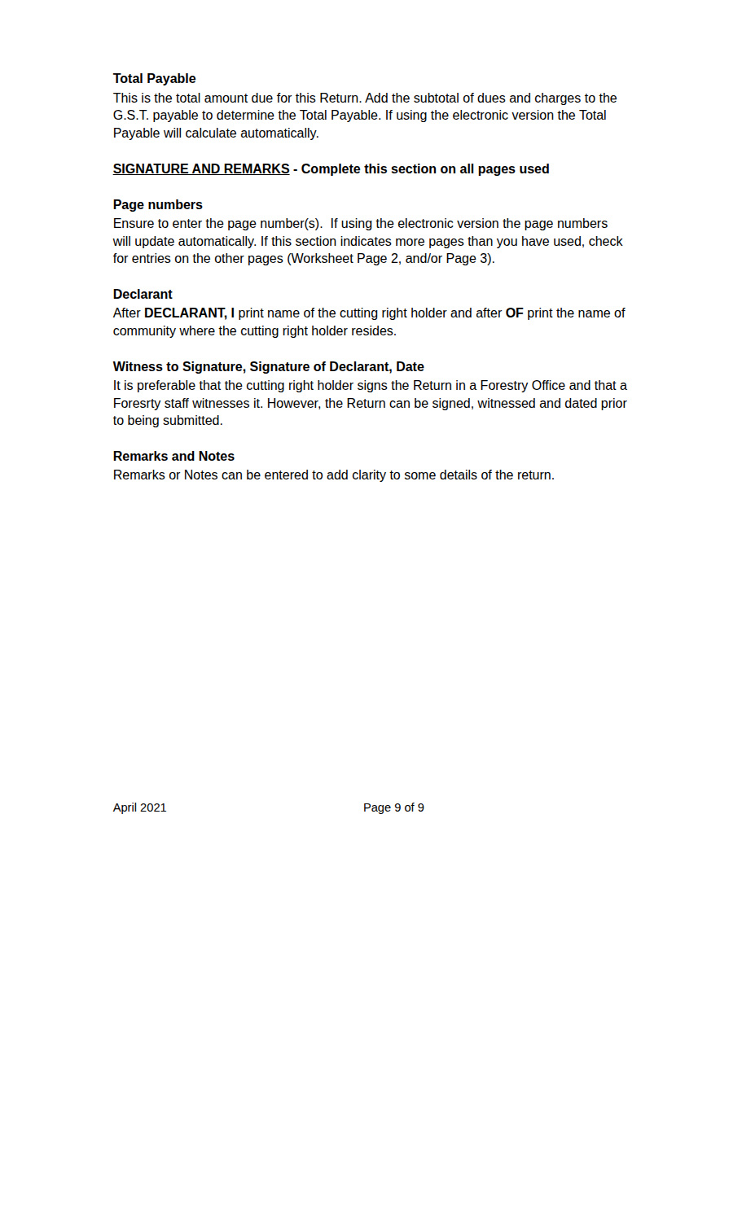Total Payable
This is the total amount due for this Return. Add the subtotal of dues and charges to the G.S.T. payable to determine the Total Payable. If using the electronic version the Total Payable will calculate automatically.
SIGNATURE AND REMARKS - Complete this section on all pages used
Page numbers
Ensure to enter the page number(s). If using the electronic version the page numbers will update automatically. If this section indicates more pages than you have used, check for entries on the other pages (Worksheet Page 2, and/or Page 3).
Declarant
After DECLARANT, I print name of the cutting right holder and after OF print the name of community where the cutting right holder resides.
Witness to Signature, Signature of Declarant, Date
It is preferable that the cutting right holder signs the Return in a Forestry Office and that a Foresrty staff witnesses it. However, the Return can be signed, witnessed and dated prior to being submitted.
Remarks and Notes
Remarks or Notes can be entered to add clarity to some details of the return.
April 2021
Page 9 of 9